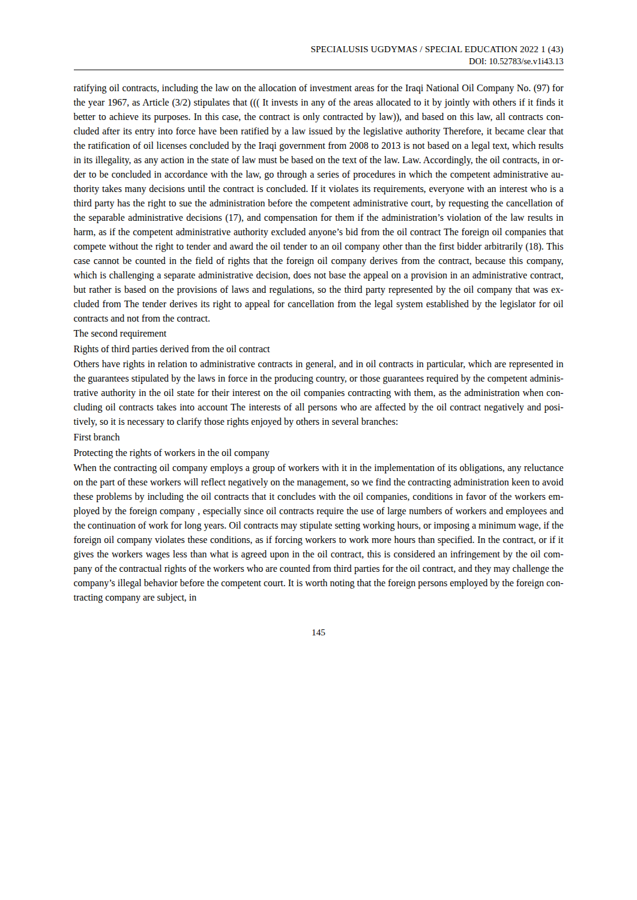SPECIALUSIS UGDYMAS / SPECIAL EDUCATION 2022 1 (43)
DOI: 10.52783/se.v1i43.13
ratifying oil contracts, including the law on the allocation of investment areas for the Iraqi National Oil Company No. (97) for the year 1967, as Article (3/2) stipulates that ((( It invests in any of the areas allocated to it by jointly with others if it finds it better to achieve its purposes. In this case, the contract is only contracted by law)), and based on this law, all contracts concluded after its entry into force have been ratified by a law issued by the legislative authority Therefore, it became clear that the ratification of oil licenses concluded by the Iraqi government from 2008 to 2013 is not based on a legal text, which results in its illegality, as any action in the state of law must be based on the text of the law. Law. Accordingly, the oil contracts, in order to be concluded in accordance with the law, go through a series of procedures in which the competent administrative authority takes many decisions until the contract is concluded. If it violates its requirements, everyone with an interest who is a third party has the right to sue the administration before the competent administrative court, by requesting the cancellation of the separable administrative decisions (17), and compensation for them if the administration’s violation of the law results in harm, as if the competent administrative authority excluded anyone’s bid from the oil contract The foreign oil companies that compete without the right to tender and award the oil tender to an oil company other than the first bidder arbitrarily (18). This case cannot be counted in the field of rights that the foreign oil company derives from the contract, because this company, which is challenging a separate administrative decision, does not base the appeal on a provision in an administrative contract, but rather is based on the provisions of laws and regulations, so the third party represented by the oil company that was excluded from The tender derives its right to appeal for cancellation from the legal system established by the legislator for oil contracts and not from the contract.
The second requirement
Rights of third parties derived from the oil contract
Others have rights in relation to administrative contracts in general, and in oil contracts in particular, which are represented in the guarantees stipulated by the laws in force in the producing country, or those guarantees required by the competent administrative authority in the oil state for their interest on the oil companies contracting with them, as the administration when concluding oil contracts takes into account The interests of all persons who are affected by the oil contract negatively and positively, so it is necessary to clarify those rights enjoyed by others in several branches:
First branch
Protecting the rights of workers in the oil company
When the contracting oil company employs a group of workers with it in the implementation of its obligations, any reluctance on the part of these workers will reflect negatively on the management, so we find the contracting administration keen to avoid these problems by including the oil contracts that it concludes with the oil companies, conditions in favor of the workers employed by the foreign company , especially since oil contracts require the use of large numbers of workers and employees and the continuation of work for long years. Oil contracts may stipulate setting working hours, or imposing a minimum wage, if the foreign oil company violates these conditions, as if forcing workers to work more hours than specified. In the contract, or if it gives the workers wages less than what is agreed upon in the oil contract, this is considered an infringement by the oil company of the contractual rights of the workers who are counted from third parties for the oil contract, and they may challenge the company’s illegal behavior before the competent court. It is worth noting that the foreign persons employed by the foreign contracting company are subject, in
145